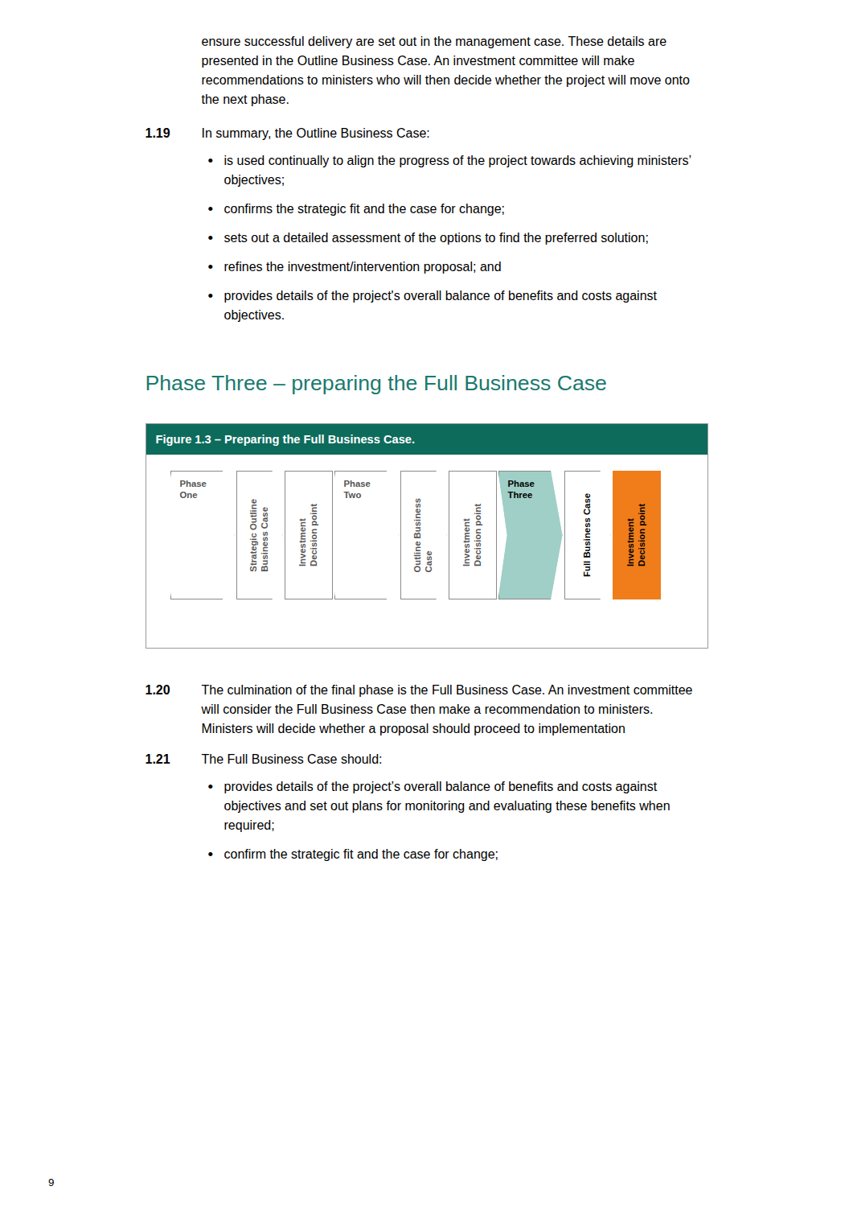ensure successful delivery are set out in the management case. These details are presented in the Outline Business Case. An investment committee will make recommendations to ministers who will then decide whether the project will move onto the next phase.
1.19
In summary, the Outline Business Case:
is used continually to align the progress of the project towards achieving ministers’ objectives;
confirms the strategic fit and the case for change;
sets out a detailed assessment of the options to find the preferred solution;
refines the investment/intervention proposal; and
provides details of the project's overall balance of benefits and costs against objectives.
Phase Three – preparing the Full Business Case
Figure 1.3 – Preparing the Full Business Case.
Phase
One
Strategic Outline Business Case
Investment Decision point
Phase
Two
Outline Business Case
Investment Decision point
Phase
Three
Full Business Case
Investment Decision point
1.20
The culmination of the final phase is the Full Business Case. An investment committee will consider the Full Business Case then make a recommendation to ministers. Ministers will decide whether a proposal should proceed to implementation
1.21
The Full Business Case should:
provides details of the project’s overall balance of benefits and costs against objectives and set out plans for monitoring and evaluating these benefits when required;
confirm the strategic fit and the case for change;
9